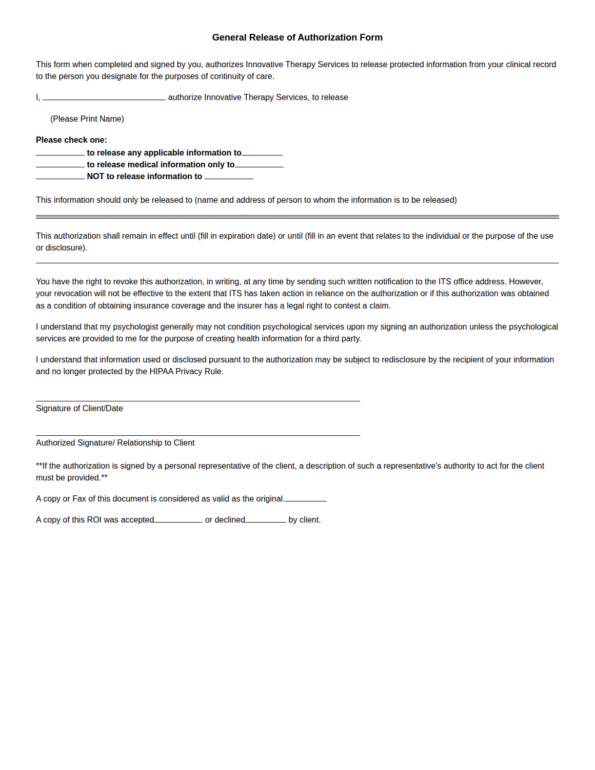General Release of Authorization Form
This form when completed and signed by you, authorizes Innovative Therapy Services to release protected information from your clinical record to the person you designate for the purposes of continuity of care.
I, authorize Innovative Therapy Services, to release
(Please Print Name)
Please check one:
to release any applicable information to
to release medical information only to
NOT to release information to
This information should only be released to (name and address of person to whom the information is to be released)
This authorization shall remain in effect until (fill in expiration date) or until (fill in an event that relates to the individual or the purpose of the use or disclosure).
You have the right to revoke this authorization, in writing, at any time by sending such written notification to the ITS office address. However, your revocation will not be effective to the extent that ITS has taken action in reliance on the authorization or if this authorization was obtained as a condition of obtaining insurance coverage and the insurer has a legal right to contest a claim.
I understand that my psychologist generally may not condition psychological services upon my signing an authorization unless the psychological services are provided to me for the purpose of creating health information for a third party.
I understand that information used or disclosed pursuant to the authorization may be subject to redisclosure by the recipient of your information and no longer protected by the HIPAA Privacy Rule.
Signature of Client/Date
Authorized Signature/ Relationship to Client
**If the authorization is signed by a personal representative of the client, a description of such a representative's authority to act for the client must be provided.**
A copy or Fax of this document is considered as valid as the original.
A copy of this ROI was accepted or declined by client.